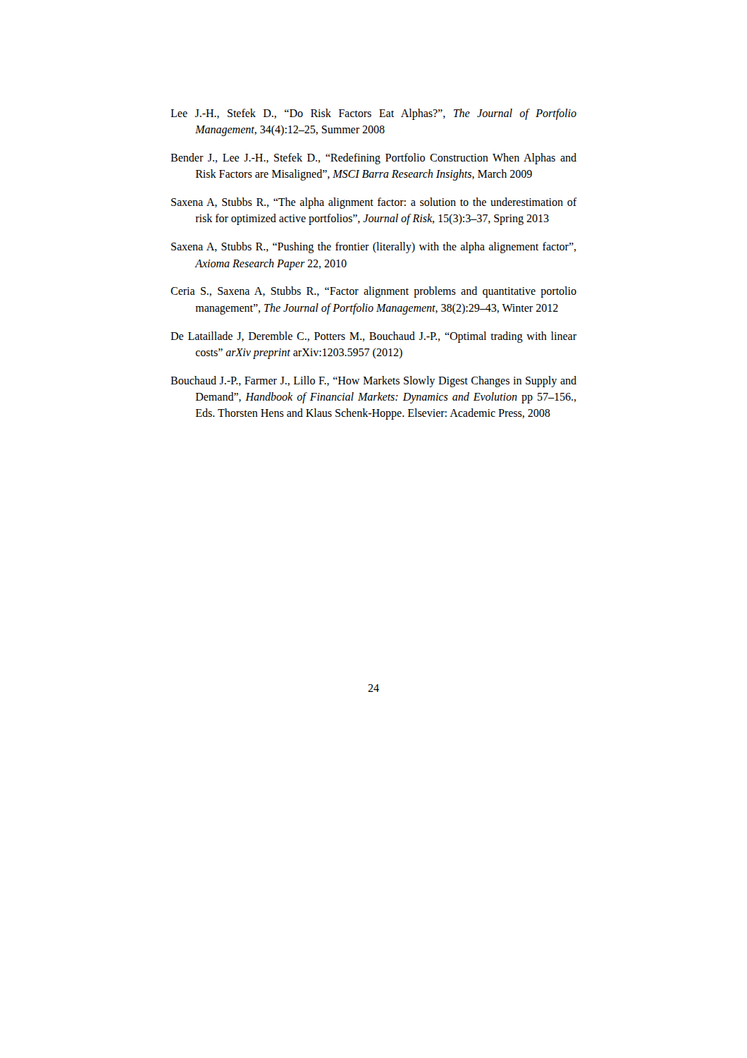Lee J.-H., Stefek D., “Do Risk Factors Eat Alphas?”, The Journal of Portfolio Management, 34(4):12–25, Summer 2008
Bender J., Lee J.-H., Stefek D., “Redefining Portfolio Construction When Alphas and Risk Factors are Misaligned”, MSCI Barra Research Insights, March 2009
Saxena A, Stubbs R., “The alpha alignment factor: a solution to the underestimation of risk for optimized active portfolios”, Journal of Risk, 15(3):3–37, Spring 2013
Saxena A, Stubbs R., “Pushing the frontier (literally) with the alpha alignement factor”, Axioma Research Paper 22, 2010
Ceria S., Saxena A, Stubbs R., “Factor alignment problems and quantitative portolio management”, The Journal of Portfolio Management, 38(2):29–43, Winter 2012
De Lataillade J, Deremble C., Potters M., Bouchaud J.-P., “Optimal trading with linear costs” arXiv preprint arXiv:1203.5957 (2012)
Bouchaud J.-P., Farmer J., Lillo F., “How Markets Slowly Digest Changes in Supply and Demand”, Handbook of Financial Markets: Dynamics and Evolution pp 57–156., Eds. Thorsten Hens and Klaus Schenk-Hoppe. Elsevier: Academic Press, 2008
24